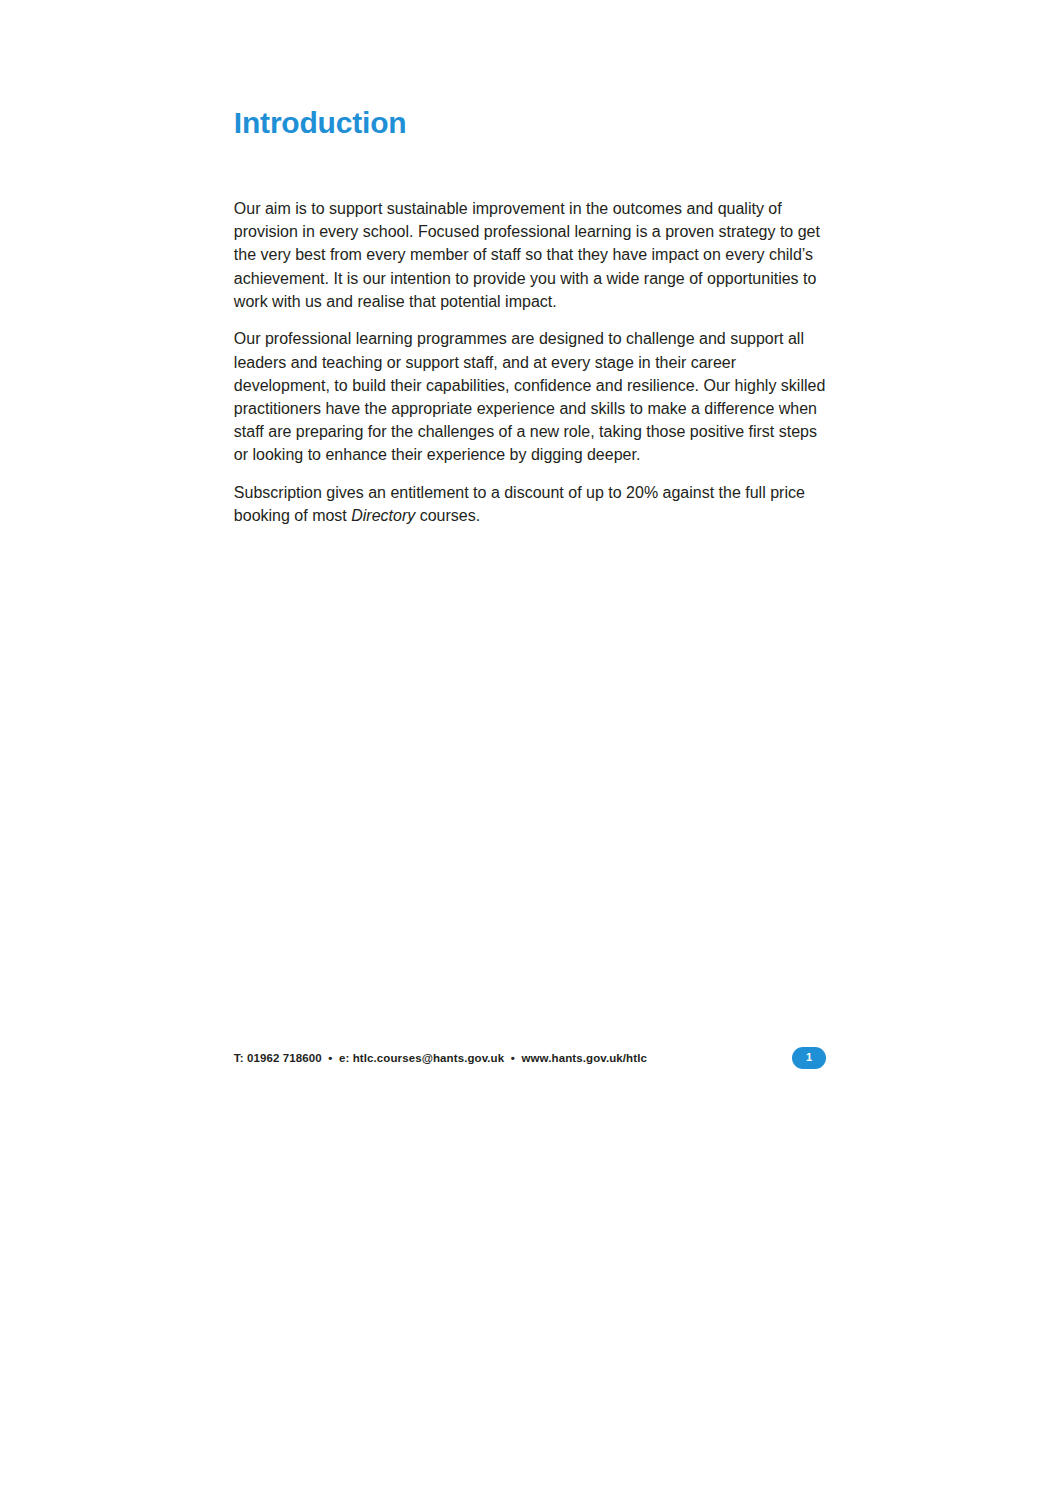Introduction
Our aim is to support sustainable improvement in the outcomes and quality of provision in every school. Focused professional learning is a proven strategy to get the very best from every member of staff so that they have impact on every child’s achievement. It is our intention to provide you with a wide range of opportunities to work with us and realise that potential impact.
Our professional learning programmes are designed to challenge and support all leaders and teaching or support staff, and at every stage in their career development, to build their capabilities, confidence and resilience. Our highly skilled practitioners have the appropriate experience and skills to make a difference when staff are preparing for the challenges of a new role, taking those positive first steps or looking to enhance their experience by digging deeper.
Subscription gives an entitlement to a discount of up to 20% against the full price booking of most Directory courses.
T: 01962 718600 • e: htlc.courses@hants.gov.uk • www.hants.gov.uk/htlc
1